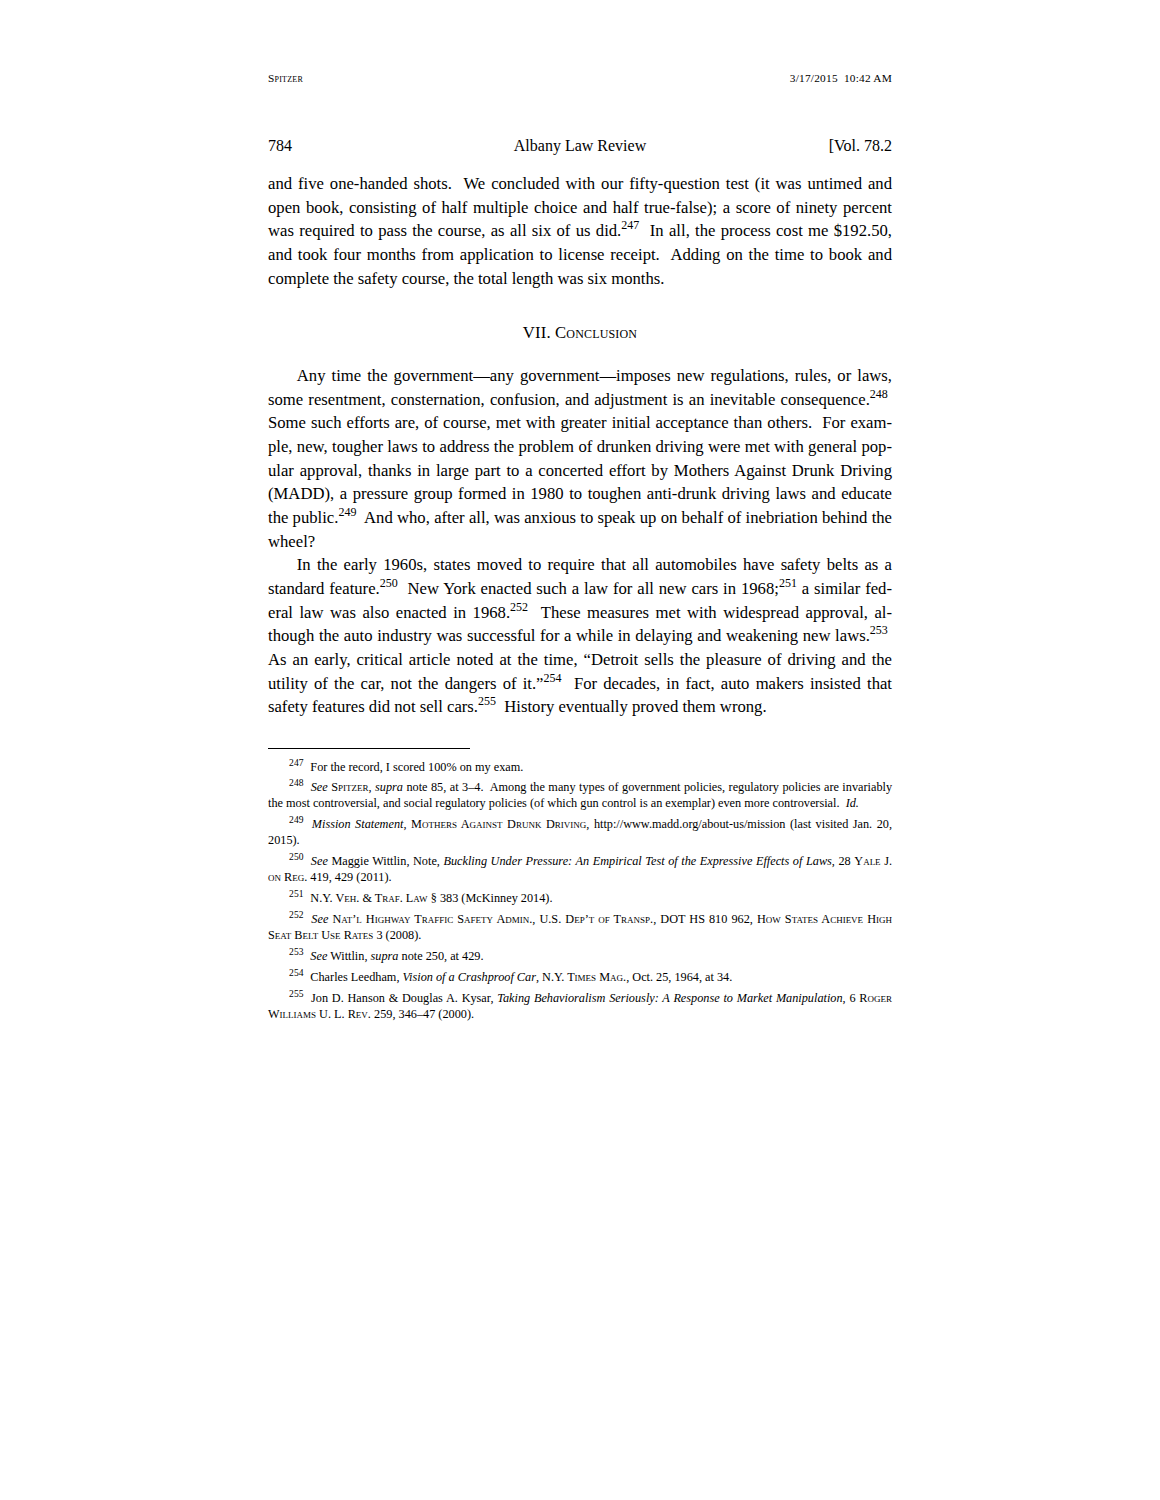Spitzer 3/17/2015 10:42 AM
784 Albany Law Review [Vol. 78.2
and five one-handed shots. We concluded with our fifty-question test (it was untimed and open book, consisting of half multiple choice and half true-false); a score of ninety percent was required to pass the course, as all six of us did.247 In all, the process cost me $192.50, and took four months from application to license receipt. Adding on the time to book and complete the safety course, the total length was six months.
VII. Conclusion
Any time the government—any government—imposes new regulations, rules, or laws, some resentment, consternation, confusion, and adjustment is an inevitable consequence.248 Some such efforts are, of course, met with greater initial acceptance than others. For example, new, tougher laws to address the problem of drunken driving were met with general popular approval, thanks in large part to a concerted effort by Mothers Against Drunk Driving (MADD), a pressure group formed in 1980 to toughen anti-drunk driving laws and educate the public.249 And who, after all, was anxious to speak up on behalf of inebriation behind the wheel?
In the early 1960s, states moved to require that all automobiles have safety belts as a standard feature.250 New York enacted such a law for all new cars in 1968;251 a similar federal law was also enacted in 1968.252 These measures met with widespread approval, although the auto industry was successful for a while in delaying and weakening new laws.253 As an early, critical article noted at the time, “Detroit sells the pleasure of driving and the utility of the car, not the dangers of it.”254 For decades, in fact, auto makers insisted that safety features did not sell cars.255 History eventually proved them wrong.
247 For the record, I scored 100% on my exam.
248 See Spitzer, supra note 85, at 3–4. Among the many types of government policies, regulatory policies are invariably the most controversial, and social regulatory policies (of which gun control is an exemplar) even more controversial. Id.
249 Mission Statement, Mothers Against Drunk Driving, http://www.madd.org/about-us/mission (last visited Jan. 20, 2015).
250 See Maggie Wittlin, Note, Buckling Under Pressure: An Empirical Test of the Expressive Effects of Laws, 28 Yale J. on Reg. 419, 429 (2011).
251 N.Y. Veh. & Traf. Law § 383 (McKinney 2014).
252 See Nat’l Highway Traffic Safety Admin., U.S. Dep’t of Transp., DOT HS 810 962, How States Achieve High Seat Belt Use Rates 3 (2008).
253 See Wittlin, supra note 250, at 429.
254 Charles Leedham, Vision of a Crashproof Car, N.Y. Times Mag., Oct. 25, 1964, at 34.
255 Jon D. Hanson & Douglas A. Kysar, Taking Behavioralism Seriously: A Response to Market Manipulation, 6 Roger Williams U. L. Rev. 259, 346–47 (2000).